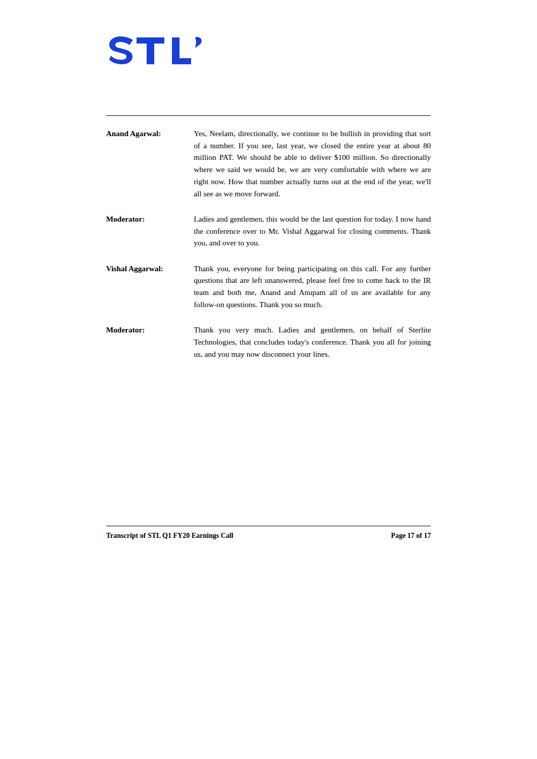| Anand Agarwal: | Yes, Neelam, directionally, we continue to be bullish in providing that sort of a number. If you see, last year, we closed the entire year at about 80 million PAT. We should be able to deliver $100 million. So directionally where we said we would be, we are very comfortable with where we are right now. How that number actually turns out at the end of the year, we'll all see as we move forward. |
| Moderator: | Ladies and gentlemen, this would be the last question for today. I now hand the conference over to Mr. Vishal Aggarwal for closing comments. Thank you, and over to you. |
| Vishal Aggarwal: | Thank you, everyone for being participating on this call. For any further questions that are left unanswered, please feel free to come back to the IR team and both me, Anand and Anupam all of us are available for any follow-on questions. Thank you so much. |
| Moderator: | Thank you very much. Ladies and gentlemen, on behalf of Sterlite Technologies, that concludes today's conference. Thank you all for joining us, and you may now disconnect your lines. |
Transcript of STL Q1 FY20 Earnings Call Page 17 of 17